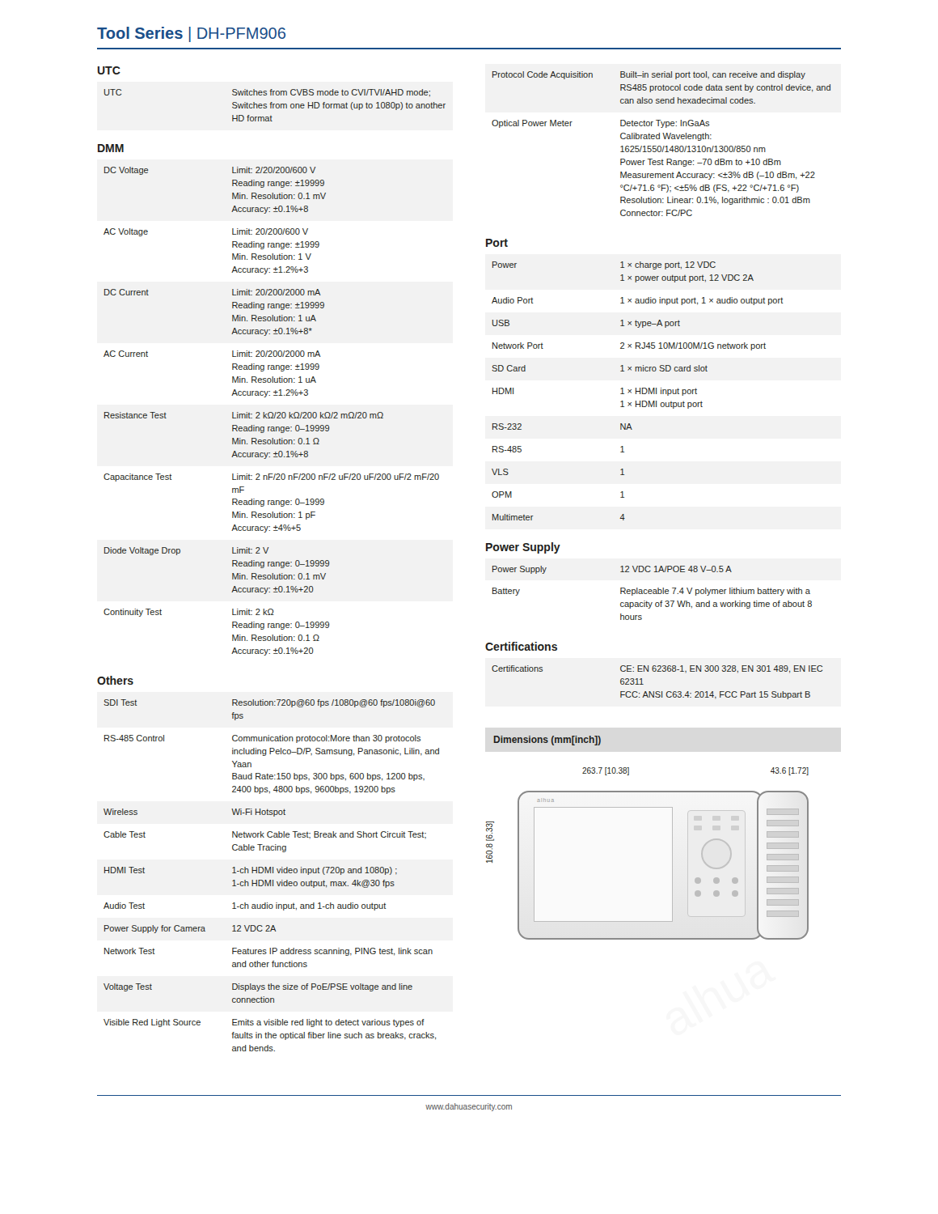Tool Series | DH-PFM906
UTC
| UTC | Switches from CVBS mode to CVI/TVI/AHD mode; Switches from one HD format (up to 1080p) to another HD format |
DMM
| DC Voltage | Limit: 2/20/200/600 V Reading range: ±19999 Min. Resolution: 0.1 mV Accuracy: ±0.1%+8 |
| AC Voltage | Limit: 20/200/600 V Reading range: ±1999 Min. Resolution: 1 V Accuracy: ±1.2%+3 |
| DC Current | Limit: 20/200/2000 mA Reading range: ±19999 Min. Resolution: 1 uA Accuracy: ±0.1%+8* |
| AC Current | Limit: 20/200/2000 mA Reading range: ±1999 Min. Resolution: 1 uA Accuracy: ±1.2%+3 |
| Resistance Test | Limit: 2 kΩ/20 kΩ/200 kΩ/2 mΩ/20 mΩ Reading range: 0–19999 Min. Resolution: 0.1 Ω Accuracy: ±0.1%+8 |
| Capacitance Test | Limit: 2 nF/20 nF/200 nF/2 uF/20 uF/200 uF/2 mF/20 mF Reading range: 0–1999 Min. Resolution: 1 pF Accuracy: ±4%+5 |
| Diode Voltage Drop | Limit: 2 V Reading range: 0–19999 Min. Resolution: 0.1 mV Accuracy: ±0.1%+20 |
| Continuity Test | Limit: 2 kΩ Reading range: 0–19999 Min. Resolution: 0.1 Ω Accuracy: ±0.1%+20 |
Others
| SDI Test | Resolution:720p@60 fps /1080p@60 fps/1080i@60 fps |
| RS-485 Control | Communication protocol:More than 30 protocols including Pelco–D/P, Samsung, Panasonic, Lilin, and Yaan Baud Rate:150 bps, 300 bps, 600 bps, 1200 bps, 2400 bps, 4800 bps, 9600bps, 19200 bps |
| Wireless | Wi-Fi Hotspot |
| Cable Test | Network Cable Test; Break and Short Circuit Test; Cable Tracing |
| HDMI Test | 1-ch HDMI video input (720p and 1080p) ; 1-ch HDMI video output, max. 4k@30 fps |
| Audio Test | 1-ch audio input, and 1-ch audio output |
| Power Supply for Camera | 12 VDC 2A |
| Network Test | Features IP address scanning, PING test, link scan and other functions |
| Voltage Test | Displays the size of PoE/PSE voltage and line connection |
| Visible Red Light Source | Emits a visible red light to detect various types of faults in the optical fiber line such as breaks, cracks, and bends. |
| Protocol Code Acquisition | Built–in serial port tool, can receive and display RS485 protocol code data sent by control device, and can also send hexadecimal codes. |
| Optical Power Meter | Detector Type: InGaAs Calibrated Wavelength: 1625/1550/1480/1310n/1300/850 nm Power Test Range: –70 dBm to +10 dBm Measurement Accuracy: <±3% dB (–10 dBm, +22 °C/+71.6 °F); <±5% dB (FS, +22 °C/+71.6 °F) Resolution: Linear: 0.1%, logarithmic : 0.01 dBm Connector: FC/PC |
Port
| Power | 1 × charge port, 12 VDC 1 × power output port, 12 VDC 2A |
| Audio Port | 1 × audio input port, 1 × audio output port |
| USB | 1 × type–A port |
| Network Port | 2 × RJ45 10M/100M/1G network port |
| SD Card | 1 × micro SD card slot |
| HDMI | 1 × HDMI input port 1 × HDMI output port |
| RS-232 | NA |
| RS-485 | 1 |
| VLS | 1 |
| OPM | 1 |
| Multimeter | 4 |
Power Supply
| Power Supply | 12 VDC 1A/POE 48 V–0.5 A |
| Battery | Replaceable 7.4 V polymer lithium battery with a capacity of 37 Wh, and a working time of about 8 hours |
Certifications
| Certifications | CE: EN 62368-1, EN 300 328, EN 301 489, EN IEC 62311 FCC: ANSI C63.4: 2014, FCC Part 15 Subpart B |
Dimensions (mm[inch])
263.7 [10.38]
43.6 [1.72]
160.8 [6.33]
alhua
alhua
www.dahuasecurity.com